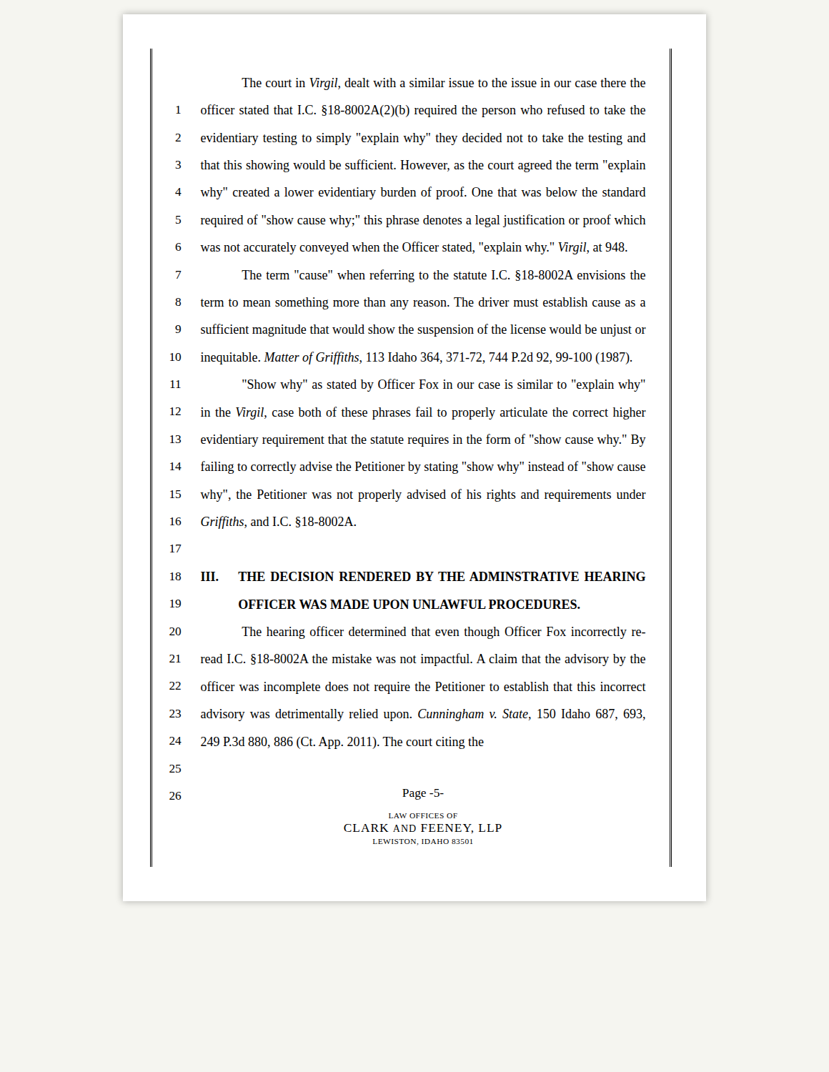1
2
3
4
5
6
7
8
9
10
11
12
13
14
15
16
17
18
19
20
21
22
23
24
25
26
The court in Virgil, dealt with a similar issue to the issue in our case there the officer stated that I.C. §18-8002A(2)(b) required the person who refused to take the evidentiary testing to simply "explain why" they decided not to take the testing and that this showing would be sufficient. However, as the court agreed the term "explain why" created a lower evidentiary burden of proof. One that was below the standard required of "show cause why;" this phrase denotes a legal justification or proof which was not accurately conveyed when the Officer stated, "explain why." Virgil, at 948.
The term "cause" when referring to the statute I.C. §18-8002A envisions the term to mean something more than any reason. The driver must establish cause as a sufficient magnitude that would show the suspension of the license would be unjust or inequitable. Matter of Griffiths, 113 Idaho 364, 371-72, 744 P.2d 92, 99-100 (1987).
"Show why" as stated by Officer Fox in our case is similar to "explain why" in the Virgil, case both of these phrases fail to properly articulate the correct higher evidentiary requirement that the statute requires in the form of "show cause why." By failing to correctly advise the Petitioner by stating "show why" instead of "show cause why", the Petitioner was not properly advised of his rights and requirements under Griffiths, and I.C. §18-8002A.
III.
The decision rendered by the adminstrative hearing officer was made upon unlawful procedures.
The hearing officer determined that even though Officer Fox incorrectly re-read I.C. §18-8002A the mistake was not impactful. A claim that the advisory by the officer was incomplete does not require the Petitioner to establish that this incorrect advisory was detrimentally relied upon. Cunningham v. State, 150 Idaho 687, 693, 249 P.3d 880, 886 (Ct. App. 2011). The court citing the
Page -5-
LAW OFFICES OF
CLARK AND FEENEY, LLP
LEWISTON, IDAHO 83501